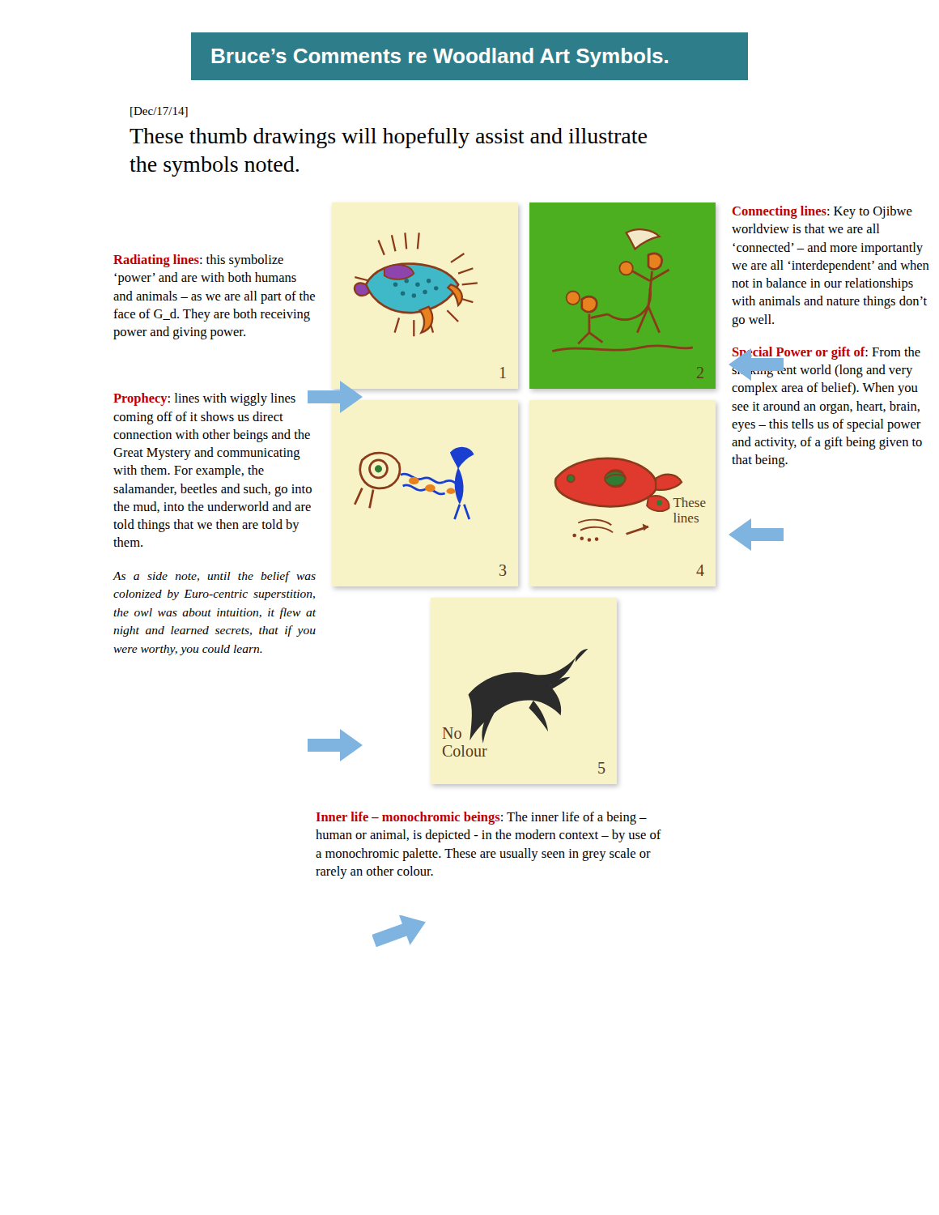Bruce’s Comments re Woodland Art Symbols.
[Dec/17/14]
These thumb drawings will hopefully assist and illustrate the symbols noted.
Radiating lines: this symbolize ‘power’ and are with both humans and animals – as we are all part of the face of G_d. They are both receiving power and giving power.
Prophecy: lines with wiggly lines coming off of it shows us direct connection with other beings and the Great Mystery and communicating with them. For example, the salamander, beetles and such, go into the mud, into the underworld and are told things that we then are told by them.
As a side note, until the belief was colonized by Euro-centric superstition, the owl was about intuition, it flew at night and learned secrets, that if you were worthy, you could learn.
1
2
3
These
lines 4
No
Colour 5
Connecting lines: Key to Ojibwe worldview is that we are all ‘connected’ – and more importantly we are all ‘interdependent’ and when not in balance in our relationships with animals and nature things don’t go well.
Special Power or gift of: From the shaking tent world (long and very complex area of belief). When you see it around an organ, heart, brain, eyes – this tells us of special power and activity, of a gift being given to that being.
Inner life – monochromic beings: The inner life of a being – human or animal, is depicted - in the modern context – by use of a monochromic palette. These are usually seen in grey scale or rarely an other colour.